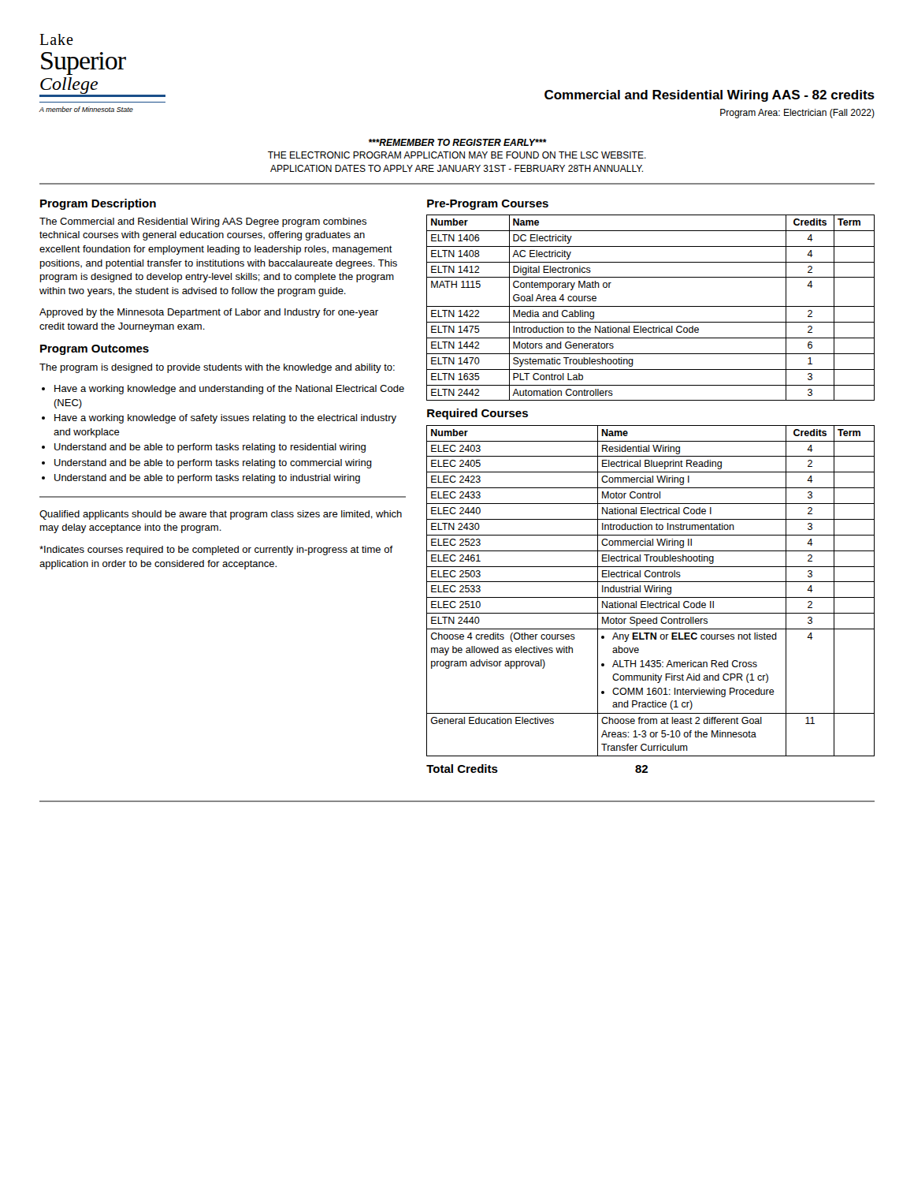Lake
Superior
College
A member of Minnesota State
Commercial and Residential Wiring AAS - 82 credits
Program Area: Electrician (Fall 2022)
***REMEMBER TO REGISTER EARLY***
THE ELECTRONIC PROGRAM APPLICATION MAY BE FOUND ON THE LSC WEBSITE.
APPLICATION DATES TO APPLY ARE JANUARY 31ST - FEBRUARY 28TH ANNUALLY.
Program Description
The Commercial and Residential Wiring AAS Degree program combines technical courses with general education courses, offering graduates an excellent foundation for employment leading to leadership roles, management positions, and potential transfer to institutions with baccalaureate degrees. This program is designed to develop entry-level skills; and to complete the program within two years, the student is advised to follow the program guide.
Approved by the Minnesota Department of Labor and Industry for one-year credit toward the Journeyman exam.
Program Outcomes
The program is designed to provide students with the knowledge and ability to:
Have a working knowledge and understanding of the National Electrical Code (NEC)
Have a working knowledge of safety issues relating to the electrical industry and workplace
Understand and be able to perform tasks relating to residential wiring
Understand and be able to perform tasks relating to commercial wiring
Understand and be able to perform tasks relating to industrial wiring
Qualified applicants should be aware that program class sizes are limited, which may delay acceptance into the program.
*Indicates courses required to be completed or currently in-progress at time of application in order to be considered for acceptance.
Pre-Program Courses
| Number | Name | Credits | Term |
| --- | --- | --- | --- |
| ELTN 1406 | DC Electricity | 4 | |
| ELTN 1408 | AC Electricity | 4 | |
| ELTN 1412 | Digital Electronics | 2 | |
| MATH 1115 | Contemporary Math or Goal Area 4 course | 4 | |
| ELTN 1422 | Media and Cabling | 2 | |
| ELTN 1475 | Introduction to the National Electrical Code | 2 | |
| ELTN 1442 | Motors and Generators | 6 | |
| ELTN 1470 | Systematic Troubleshooting | 1 | |
| ELTN 1635 | PLT Control Lab | 3 | |
| ELTN 2442 | Automation Controllers | 3 | |
Required Courses
| Number | Name | Credits | Term |
| --- | --- | --- | --- |
| ELEC 2403 | Residential Wiring | 4 | |
| ELEC 2405 | Electrical Blueprint Reading | 2 | |
| ELEC 2423 | Commercial Wiring I | 4 | |
| ELEC 2433 | Motor Control | 3 | |
| ELEC 2440 | National Electrical Code I | 2 | |
| ELTN 2430 | Introduction to Instrumentation | 3 | |
| ELEC 2523 | Commercial Wiring II | 4 | |
| ELEC 2461 | Electrical Troubleshooting | 2 | |
| ELEC 2503 | Electrical Controls | 3 | |
| ELEC 2533 | Industrial Wiring | 4 | |
| ELEC 2510 | National Electrical Code II | 2 | |
| ELTN 2440 | Motor Speed Controllers | 3 | |
| Choose 4 credits (Other courses may be allowed as electives with program advisor approval) | Any ELTN or ELEC courses not listed above ALTH 1435: American Red Cross Community First Aid and CPR (1 cr) COMM 1601: Interviewing Procedure and Practice (1 cr) | 4 | |
| General Education Electives | Choose from at least 2 different Goal Areas: 1-3 or 5-10 of the Minnesota Transfer Curriculum | 11 | |
Total Credits 82